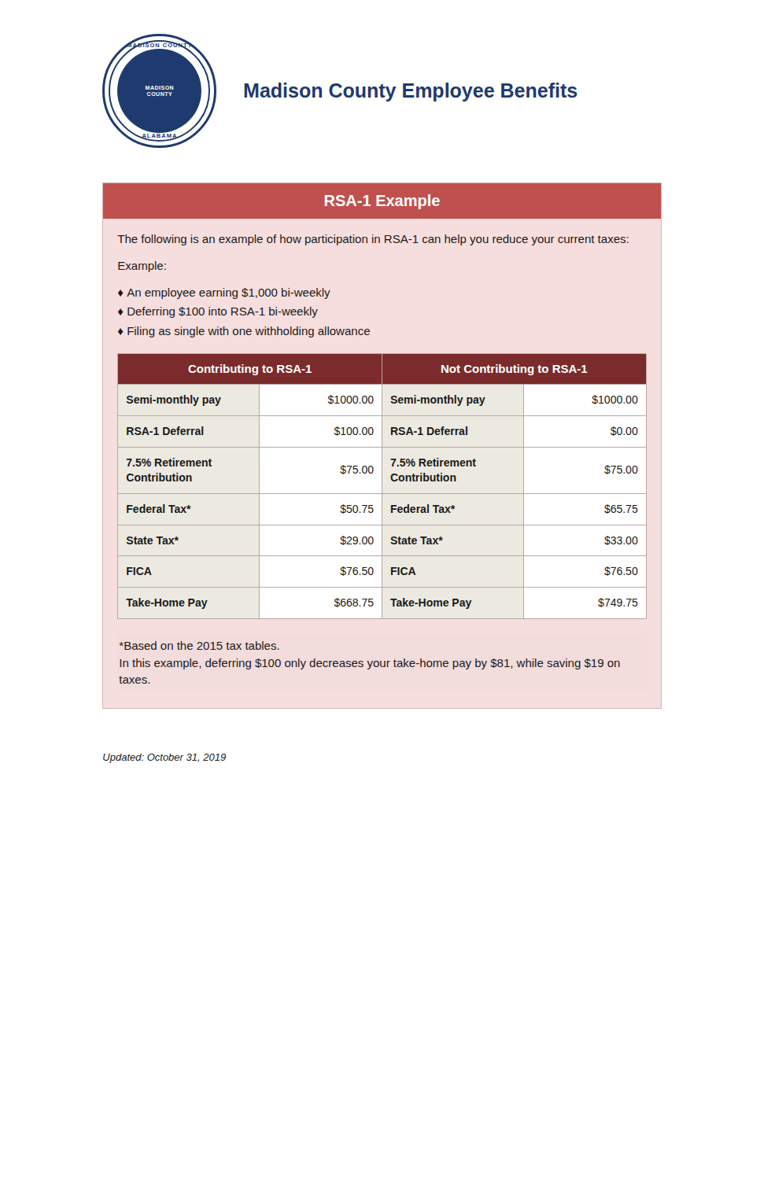MADISON COUNTY
MADISON
COUNTY
ALABAMA
Madison County Employee Benefits
RSA-1 Example
The following is an example of how participation in RSA-1 can help you reduce your current taxes:
Example:
An employee earning $1,000 bi-weekly
Deferring $100 into RSA-1 bi-weekly
Filing as single with one withholding allowance
| Contributing to RSA-1 | Not Contributing to RSA-1 |
| --- | --- |
| Semi-monthly pay | $1000.00 | Semi-monthly pay | $1000.00 |
| RSA-1 Deferral | $100.00 | RSA-1 Deferral | $0.00 |
| 7.5% Retirement Contribution | $75.00 | 7.5% Retirement Contribution | $75.00 |
| Federal Tax* | $50.75 | Federal Tax* | $65.75 |
| State Tax* | $29.00 | State Tax* | $33.00 |
| FICA | $76.50 | FICA | $76.50 |
| Take-Home Pay | $668.75 | Take-Home Pay | $749.75 |
*Based on the 2015 tax tables.
In this example, deferring $100 only decreases your take-home pay by $81, while saving $19 on taxes.
Updated: October 31, 2019